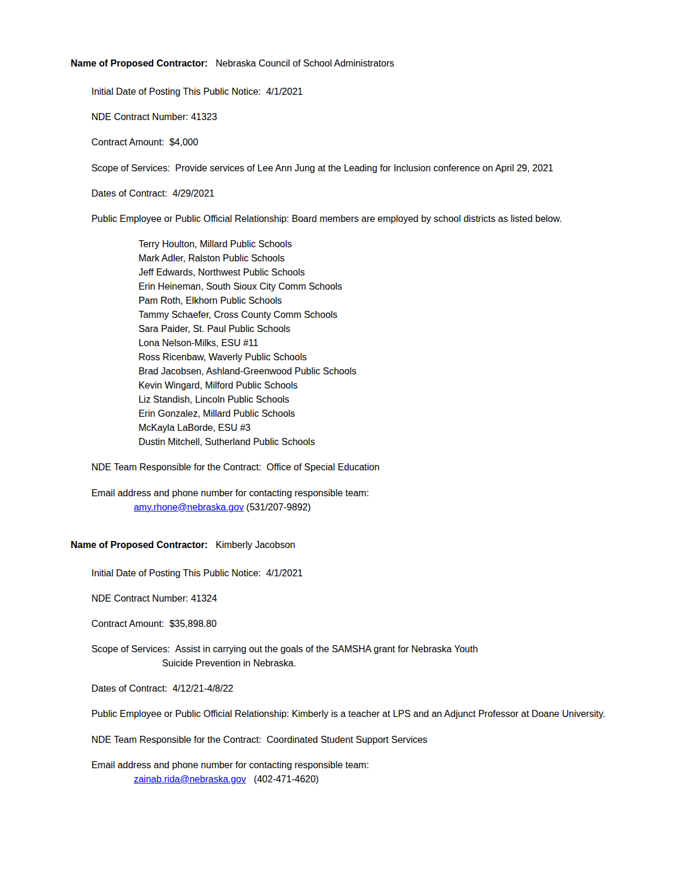Name of Proposed Contractor: Nebraska Council of School Administrators
Initial Date of Posting This Public Notice: 4/1/2021
NDE Contract Number: 41323
Contract Amount: $4,000
Scope of Services: Provide services of Lee Ann Jung at the Leading for Inclusion conference on April 29, 2021
Dates of Contract: 4/29/2021
Public Employee or Public Official Relationship: Board members are employed by school districts as listed below.
Terry Houlton, Millard Public Schools
Mark Adler, Ralston Public Schools
Jeff Edwards, Northwest Public Schools
Erin Heineman, South Sioux City Comm Schools
Pam Roth, Elkhorn Public Schools
Tammy Schaefer, Cross County Comm Schools
Sara Paider, St. Paul Public Schools
Lona Nelson-Milks, ESU #11
Ross Ricenbaw, Waverly Public Schools
Brad Jacobsen, Ashland-Greenwood Public Schools
Kevin Wingard, Milford Public Schools
Liz Standish, Lincoln Public Schools
Erin Gonzalez, Millard Public Schools
McKayla LaBorde, ESU #3
Dustin Mitchell, Sutherland Public Schools
NDE Team Responsible for the Contract: Office of Special Education
Email address and phone number for contacting responsible team:
amy.rhone@nebraska.gov (531/207-9892)
Name of Proposed Contractor: Kimberly Jacobson
Initial Date of Posting This Public Notice: 4/1/2021
NDE Contract Number: 41324
Contract Amount: $35,898.80
Scope of Services: Assist in carrying out the goals of the SAMSHA grant for Nebraska Youth Suicide Prevention in Nebraska.
Dates of Contract: 4/12/21-4/8/22
Public Employee or Public Official Relationship: Kimberly is a teacher at LPS and an Adjunct Professor at Doane University.
NDE Team Responsible for the Contract: Coordinated Student Support Services
Email address and phone number for contacting responsible team:
zainab.rida@nebraska.gov (402-471-4620)